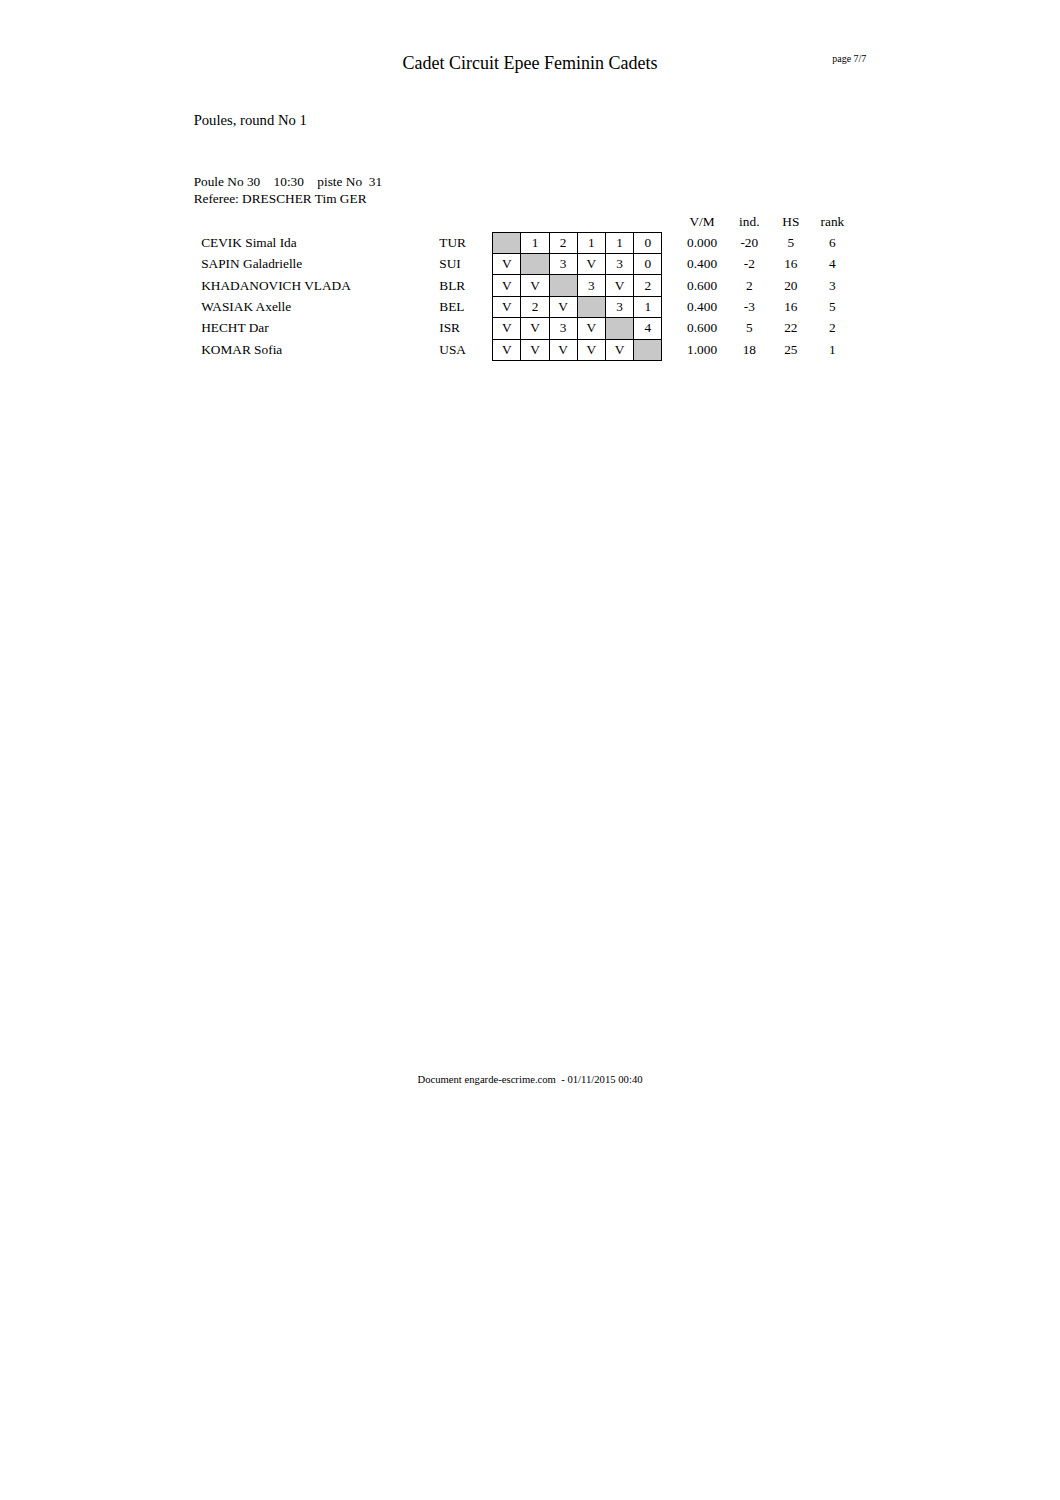page 7/7
Cadet Circuit Epee Feminin Cadets
Poules, round No 1
Poule No 30 10:30 piste No 31
Referee: DRESCHER Tim GER
| | | | | | | | | | V/M | ind. | HS | rank |
| CEVIK Simal Ida | TUR | | 1 | 2 | 1 | 1 | 0 | | 0.000 | -20 | 5 | 6 |
| SAPIN Galadrielle | SUI | V | | 3 | V | 3 | 0 | | 0.400 | -2 | 16 | 4 |
| KHADANOVICH VLADA | BLR | V | V | | 3 | V | 2 | | 0.600 | 2 | 20 | 3 |
| WASIAK Axelle | BEL | V | 2 | V | | 3 | 1 | | 0.400 | -3 | 16 | 5 |
| HECHT Dar | ISR | V | V | 3 | V | | 4 | | 0.600 | 5 | 22 | 2 |
| KOMAR Sofia | USA | V | V | V | V | V | | | 1.000 | 18 | 25 | 1 |
Document engarde-escrime.com - 01/11/2015 00:40